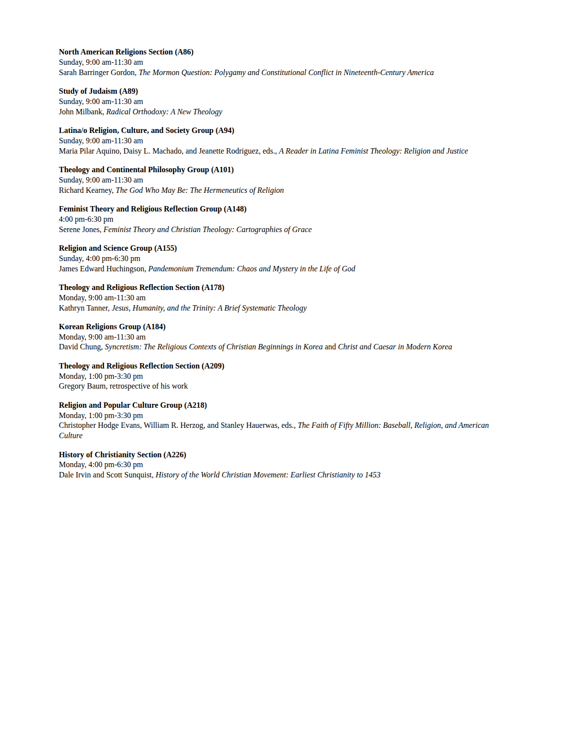North American Religions Section (A86)
Sunday, 9:00 am-11:30 am
Sarah Barringer Gordon, The Mormon Question: Polygamy and Constitutional Conflict in Nineteenth-Century America
Study of Judaism (A89)
Sunday, 9:00 am-11:30 am
John Milbank, Radical Orthodoxy: A New Theology
Latina/o Religion, Culture, and Society Group (A94)
Sunday, 9:00 am-11:30 am
Maria Pilar Aquino, Daisy L. Machado, and Jeanette Rodriguez, eds., A Reader in Latina Feminist Theology: Religion and Justice
Theology and Continental Philosophy Group (A101)
Sunday, 9:00 am-11:30 am
Richard Kearney, The God Who May Be: The Hermeneutics of Religion
Feminist Theory and Religious Reflection Group (A148)
4:00 pm-6:30 pm
Serene Jones, Feminist Theory and Christian Theology: Cartographies of Grace
Religion and Science Group (A155)
Sunday, 4:00 pm-6:30 pm
James Edward Huchingson, Pandemonium Tremendum: Chaos and Mystery in the Life of God
Theology and Religious Reflection Section (A178)
Monday, 9:00 am-11:30 am
Kathryn Tanner, Jesus, Humanity, and the Trinity: A Brief Systematic Theology
Korean Religions Group (A184)
Monday, 9:00 am-11:30 am
David Chung, Syncretism: The Religious Contexts of Christian Beginnings in Korea and Christ and Caesar in Modern Korea
Theology and Religious Reflection Section (A209)
Monday, 1:00 pm-3:30 pm
Gregory Baum, retrospective of his work
Religion and Popular Culture Group (A218)
Monday, 1:00 pm-3:30 pm
Christopher Hodge Evans, William R. Herzog, and Stanley Hauerwas, eds., The Faith of Fifty Million: Baseball, Religion, and American Culture
History of Christianity Section (A226)
Monday, 4:00 pm-6:30 pm
Dale Irvin and Scott Sunquist, History of the World Christian Movement: Earliest Christianity to 1453